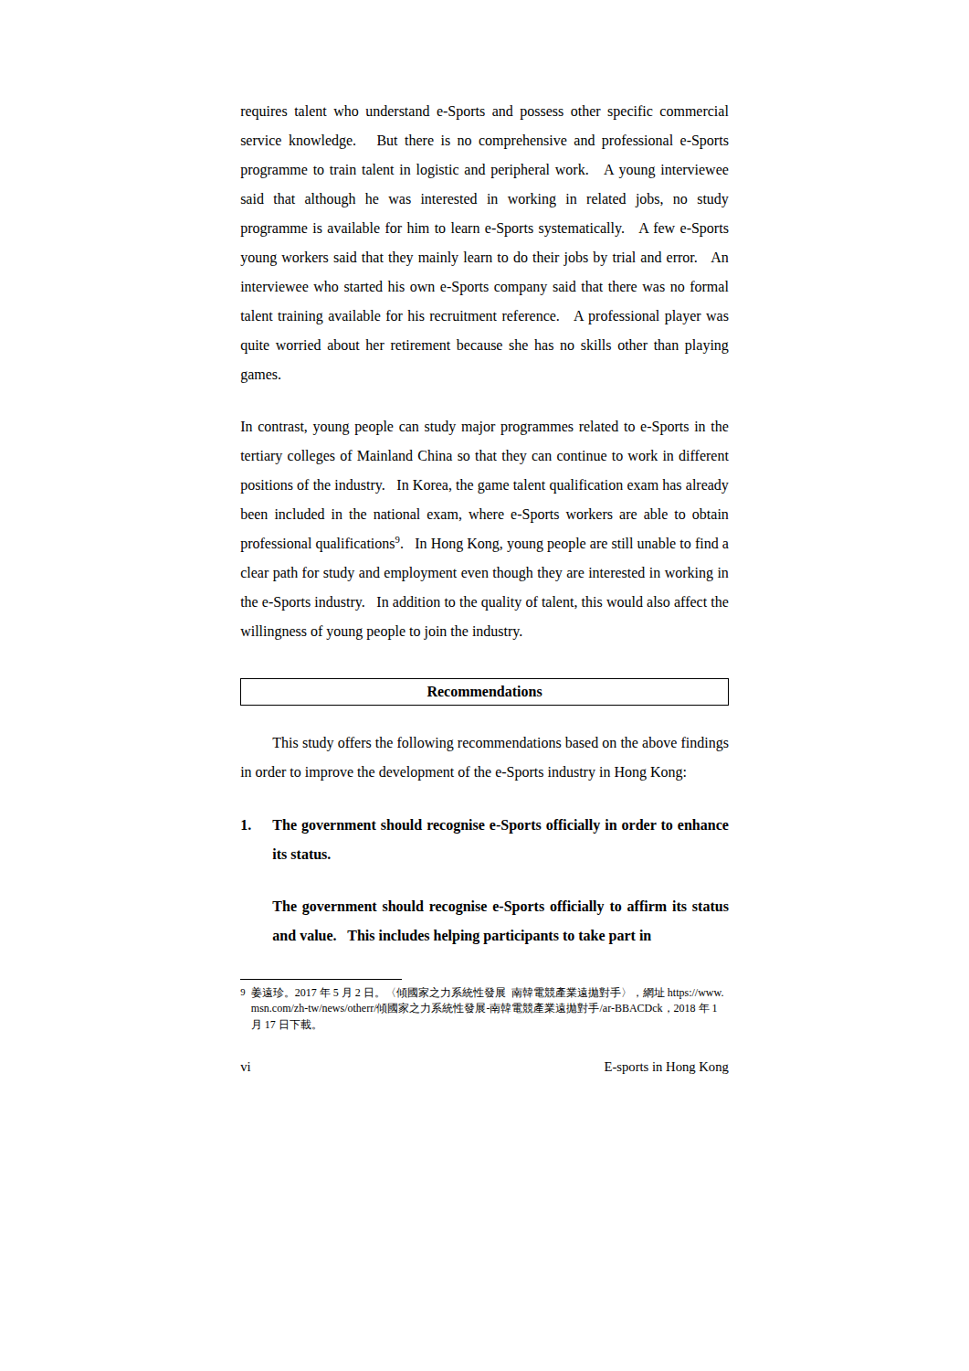requires talent who understand e-Sports and possess other specific commercial service knowledge. But there is no comprehensive and professional e-Sports programme to train talent in logistic and peripheral work. A young interviewee said that although he was interested in working in related jobs, no study programme is available for him to learn e-Sports systematically. A few e-Sports young workers said that they mainly learn to do their jobs by trial and error. An interviewee who started his own e-Sports company said that there was no formal talent training available for his recruitment reference. A professional player was quite worried about her retirement because she has no skills other than playing games.
In contrast, young people can study major programmes related to e-Sports in the tertiary colleges of Mainland China so that they can continue to work in different positions of the industry. In Korea, the game talent qualification exam has already been included in the national exam, where e-Sports workers are able to obtain professional qualifications9. In Hong Kong, young people are still unable to find a clear path for study and employment even though they are interested in working in the e-Sports industry. In addition to the quality of talent, this would also affect the willingness of young people to join the industry.
Recommendations
This study offers the following recommendations based on the above findings in order to improve the development of the e-Sports industry in Hong Kong:
1.
The government should recognise e-Sports officially in order to enhance its status.
The government should recognise e-Sports officially to affirm its status and value. This includes helping participants to take part in
9
姜遠珍。2017 年 5 月 2 日。〈傾國家之力系統性發展 南韓電競產業遠拋對手〉，網址 https://www.msn.com/zh-tw/news/otherr/傾國家之力系統性發展-南韓電競產業遠拋對手/ar-BBACDck，2018 年 1 月 17 日下載。
vi E-sports in Hong Kong